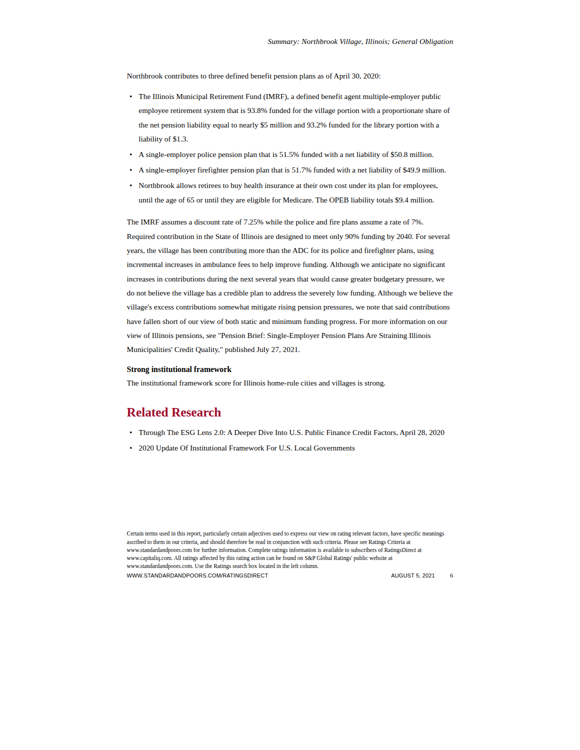Summary: Northbrook Village, Illinois; General Obligation
Northbrook contributes to three defined benefit pension plans as of April 30, 2020:
The Illinois Municipal Retirement Fund (IMRF), a defined benefit agent multiple-employer public employee retirement system that is 93.8% funded for the village portion with a proportionate share of the net pension liability equal to nearly $5 million and 93.2% funded for the library portion with a liability of $1.3.
A single-employer police pension plan that is 51.5% funded with a net liability of $50.8 million.
A single-employer firefighter pension plan that is 51.7% funded with a net liability of $49.9 million.
Northbrook allows retirees to buy health insurance at their own cost under its plan for employees, until the age of 65 or until they are eligible for Medicare. The OPEB liability totals $9.4 million.
The IMRF assumes a discount rate of 7.25% while the police and fire plans assume a rate of 7%. Required contribution in the State of Illinois are designed to meet only 90% funding by 2040. For several years, the village has been contributing more than the ADC for its police and firefighter plans, using incremental increases in ambulance fees to help improve funding. Although we anticipate no significant increases in contributions during the next several years that would cause greater budgetary pressure, we do not believe the village has a credible plan to address the severely low funding. Although we believe the village's excess contributions somewhat mitigate rising pension pressures, we note that said contributions have fallen short of our view of both static and minimum funding progress. For more information on our view of Illinois pensions, see "Pension Brief: Single-Employer Pension Plans Are Straining Illinois Municipalities' Credit Quality," published July 27, 2021.
Strong institutional framework
The institutional framework score for Illinois home-rule cities and villages is strong.
Related Research
Through The ESG Lens 2.0: A Deeper Dive Into U.S. Public Finance Credit Factors, April 28, 2020
2020 Update Of Institutional Framework For U.S. Local Governments
Certain terms used in this report, particularly certain adjectives used to express our view on rating relevant factors, have specific meanings ascribed to them in our criteria, and should therefore be read in conjunction with such criteria. Please see Ratings Criteria at www.standardandpoors.com for further information. Complete ratings information is available to subscribers of RatingsDirect at www.capitaliq.com. All ratings affected by this rating action can be found on S&P Global Ratings' public website at www.standardandpoors.com. Use the Ratings search box located in the left column.
www.standardandpoors.com/ratingsdirect
August 5, 2021 6